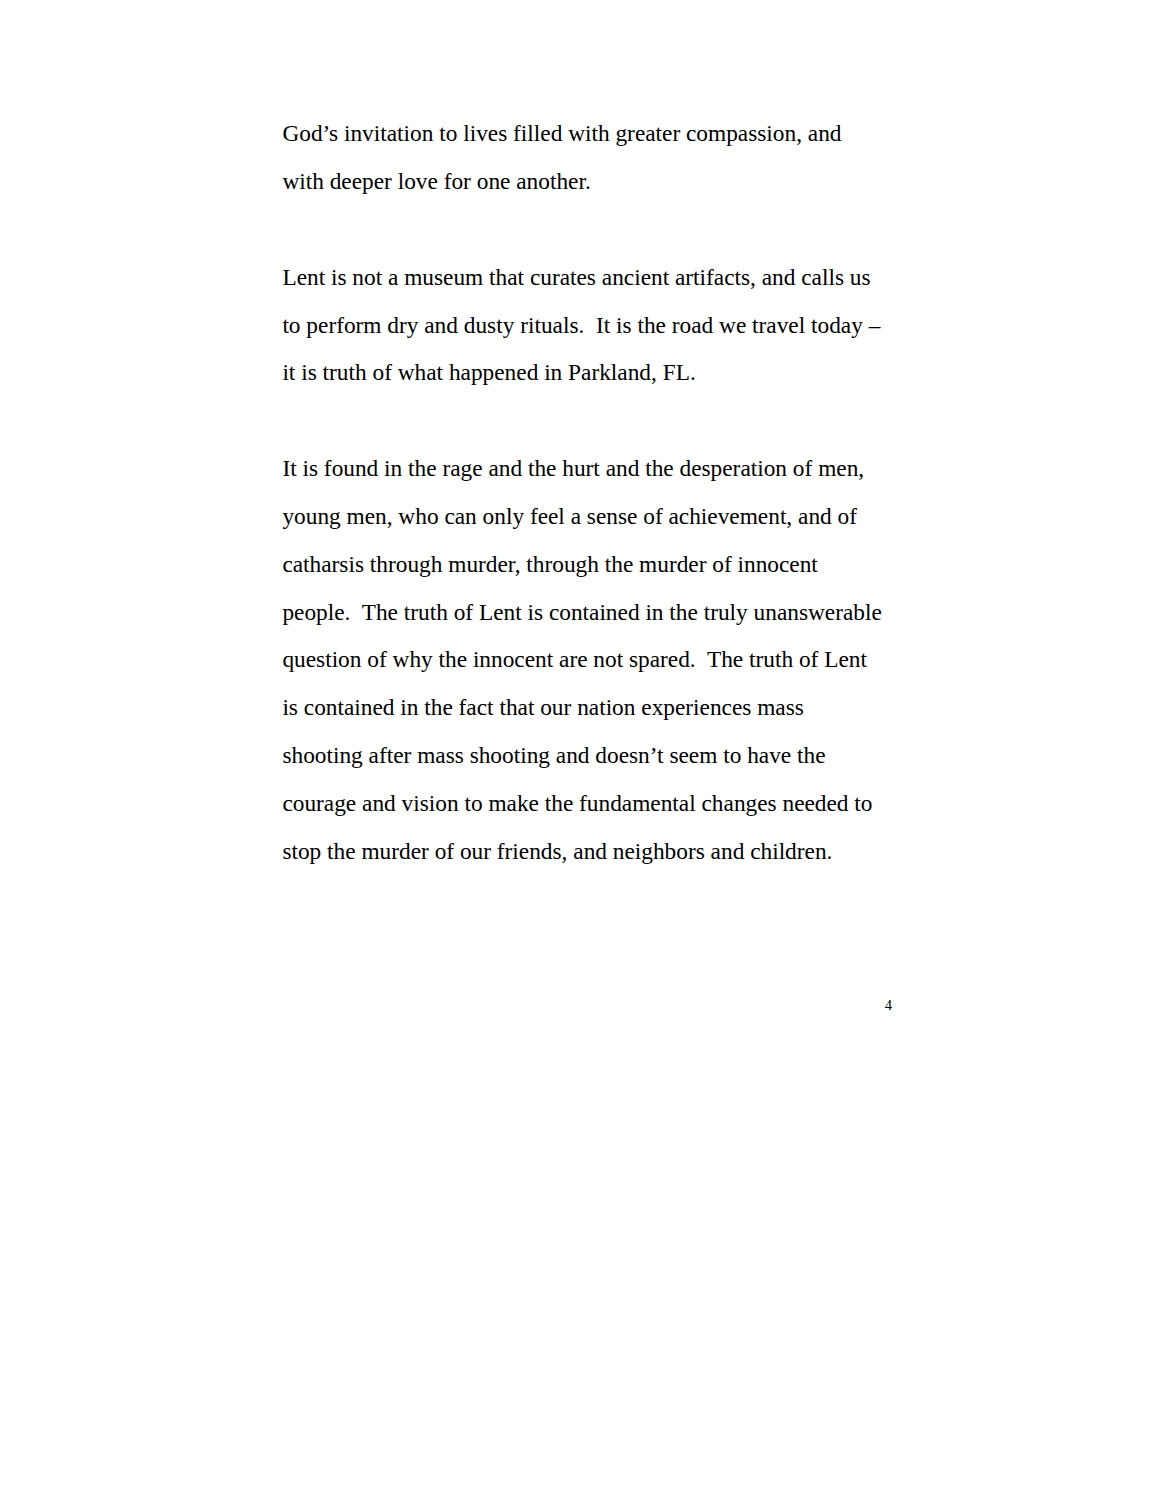God’s invitation to lives filled with greater compassion, and with deeper love for one another.
Lent is not a museum that curates ancient artifacts, and calls us to perform dry and dusty rituals. It is the road we travel today – it is truth of what happened in Parkland, FL.
It is found in the rage and the hurt and the desperation of men, young men, who can only feel a sense of achievement, and of catharsis through murder, through the murder of innocent people. The truth of Lent is contained in the truly unanswerable question of why the innocent are not spared. The truth of Lent is contained in the fact that our nation experiences mass shooting after mass shooting and doesn’t seem to have the courage and vision to make the fundamental changes needed to stop the murder of our friends, and neighbors and children.
4